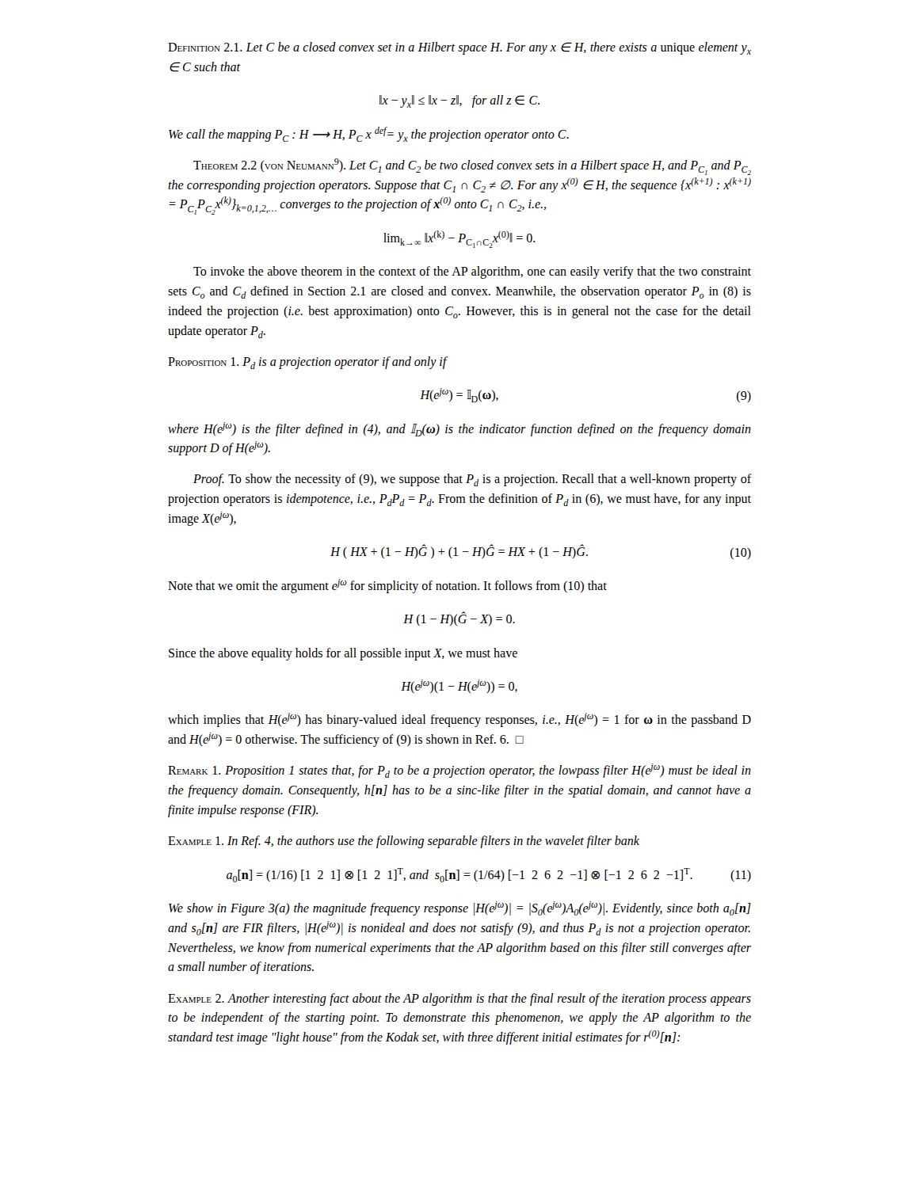Definition 2.1. Let C be a closed convex set in a Hilbert space H. For any x ∈ H, there exists a unique element yx ∈ C such that
‖x − yx‖ ≤ ‖x − z‖, for all z ∈ C.
We call the mapping PC : H ⟶ H, PC x def= yx the projection operator onto C.
Theorem 2.2 (von Neumann9). Let C1 and C2 be two closed convex sets in a Hilbert space H, and PC1 and PC2 the corresponding projection operators. Suppose that C1 ∩ C2 ≠ ∅. For any x(0) ∈ H, the sequence {x(k+1) : x(k+1) = PC1PC2x(k)}k=0,1,2,… converges to the projection of x(0) onto C1 ∩ C2, i.e.,
limk→∞ ‖x(k) − PC1∩C2x(0)‖ = 0.
To invoke the above theorem in the context of the AP algorithm, one can easily verify that the two constraint sets Co and Cd defined in Section 2.1 are closed and convex. Meanwhile, the observation operator Po in (8) is indeed the projection (i.e. best approximation) onto Co. However, this is in general not the case for the detail update operator Pd.
Proposition 1. Pd is a projection operator if and only if
H(ejω) = 𝕀D(ω),(9)
where H(ejω) is the filter defined in (4), and 𝕀D(ω) is the indicator function defined on the frequency domain support D of H(ejω).
Proof. To show the necessity of (9), we suppose that Pd is a projection. Recall that a well-known property of projection operators is idempotence, i.e., PdPd = Pd. From the definition of Pd in (6), we must have, for any input image X(ejω),
H ( HX + (1 − H)Ĝ ) + (1 − H)Ĝ = HX + (1 − H)Ĝ.(10)
Note that we omit the argument ejω for simplicity of notation. It follows from (10) that
H (1 − H)(Ĝ − X) = 0.
Since the above equality holds for all possible input X, we must have
H(ejω)(1 − H(ejω)) = 0,
which implies that H(ejω) has binary-valued ideal frequency responses, i.e., H(ejω) = 1 for ω in the passband D and H(ejω) = 0 otherwise. The sufficiency of (9) is shown in Ref. 6. □
Remark 1. Proposition 1 states that, for Pd to be a projection operator, the lowpass filter H(ejω) must be ideal in the frequency domain. Consequently, h[n] has to be a sinc-like filter in the spatial domain, and cannot have a finite impulse response (FIR).
Example 1. In Ref. 4, the authors use the following separable filters in the wavelet filter bank
a0[n] = (1/16) [1 2 1] ⊗ [1 2 1]T, and s0[n] = (1/64) [−1 2 6 2 −1] ⊗ [−1 2 6 2 −1]T.(11)
We show in Figure 3(a) the magnitude frequency response |H(ejω)| = |S0(ejω)A0(ejω)|. Evidently, since both a0[n] and s0[n] are FIR filters, |H(ejω)| is nonideal and does not satisfy (9), and thus Pd is not a projection operator. Nevertheless, we know from numerical experiments that the AP algorithm based on this filter still converges after a small number of iterations.
Example 2. Another interesting fact about the AP algorithm is that the final result of the iteration process appears to be independent of the starting point. To demonstrate this phenomenon, we apply the AP algorithm to the standard test image "light house" from the Kodak set, with three different initial estimates for r(0)[n]: